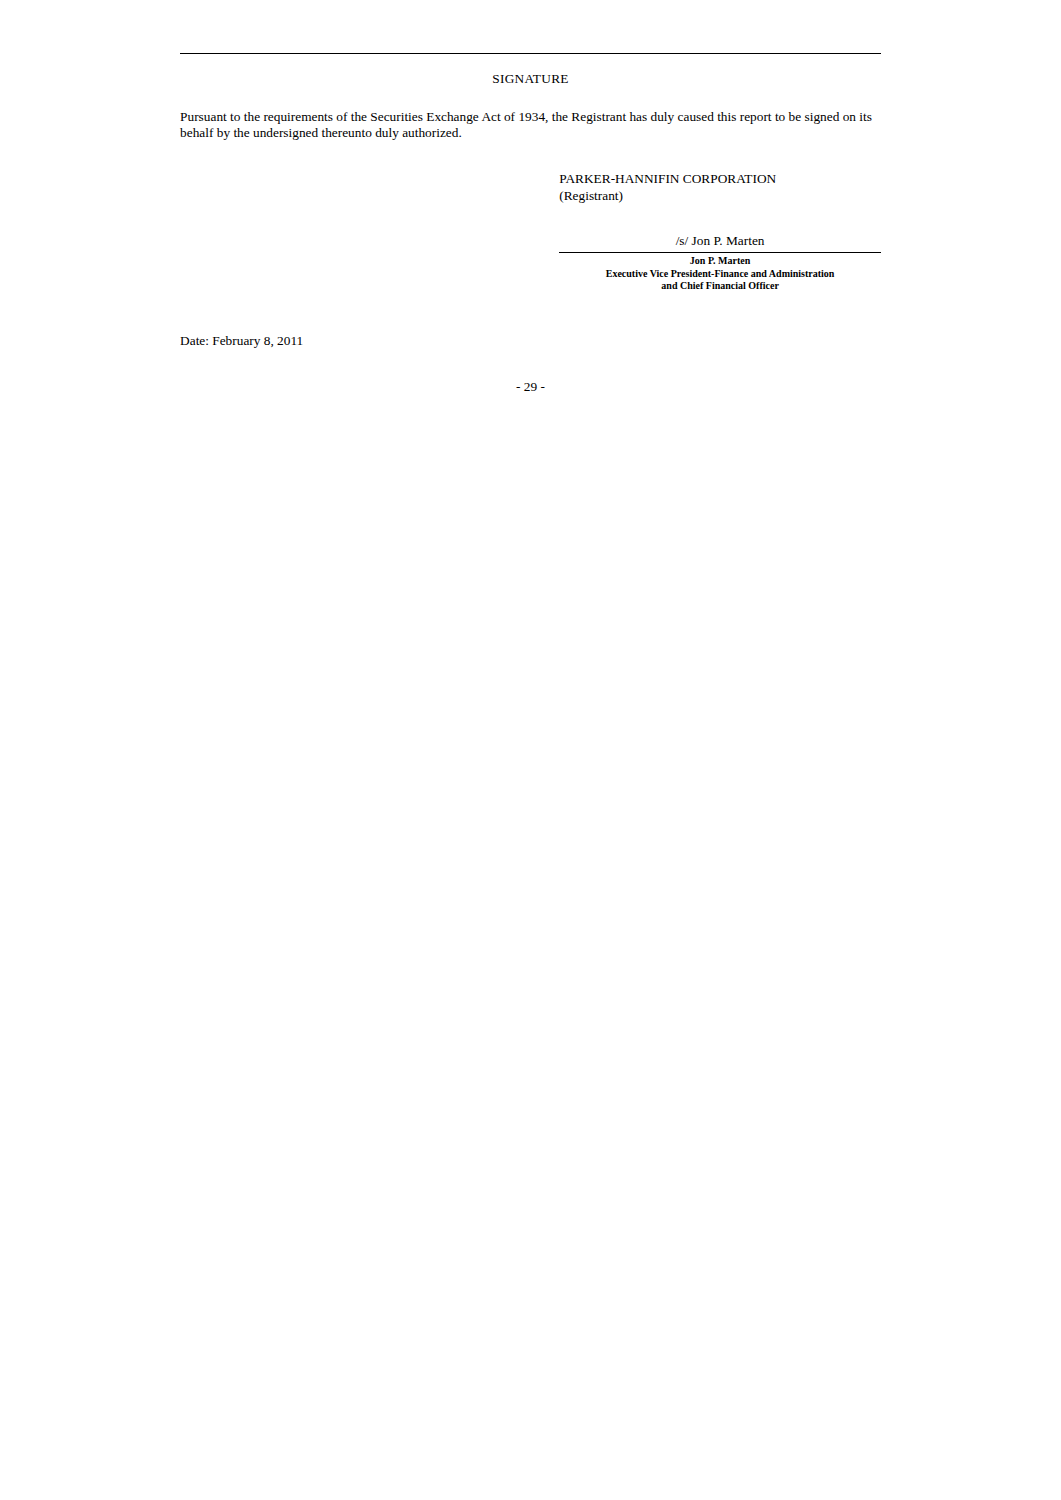SIGNATURE
Pursuant to the requirements of the Securities Exchange Act of 1934, the Registrant has duly caused this report to be signed on its behalf by the undersigned thereunto duly authorized.
PARKER-HANNIFIN CORPORATION
(Registrant)
/s/ Jon P. Marten
Jon P. Marten
Executive Vice President-Finance and Administration
and Chief Financial Officer
Date: February 8, 2011
- 29 -